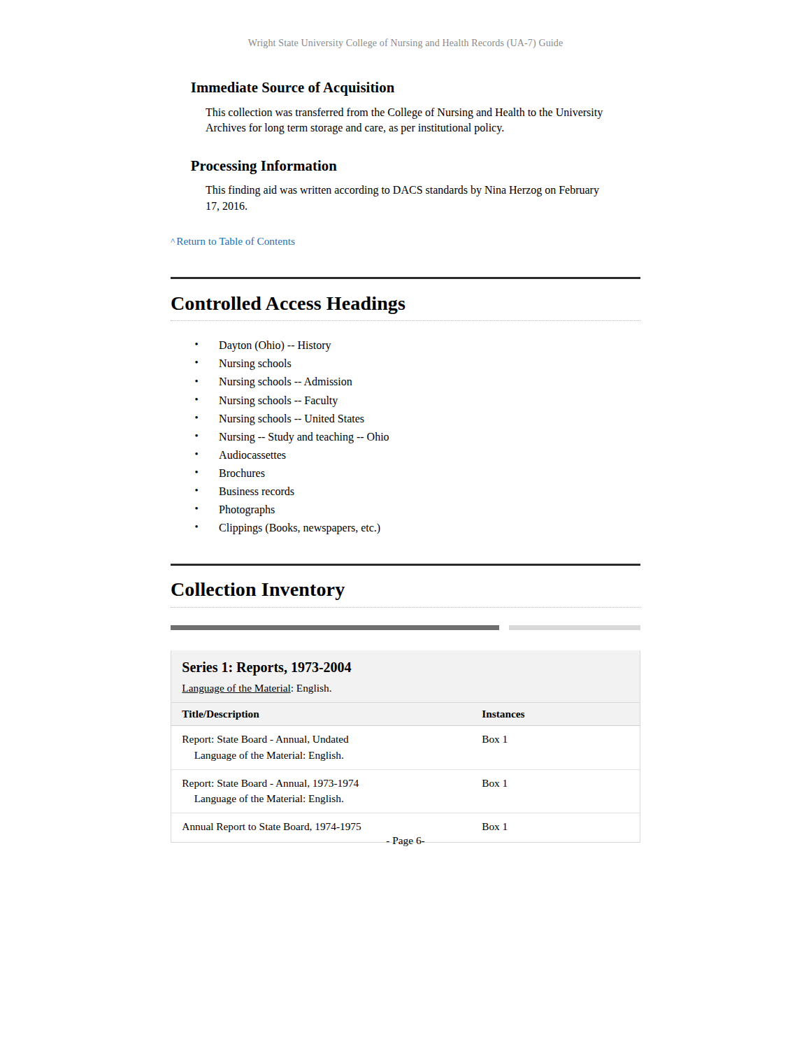Wright State University College of Nursing and Health Records (UA-7) Guide
Immediate Source of Acquisition
This collection was transferred from the College of Nursing and Health to the University Archives for long term storage and care, as per institutional policy.
Processing Information
This finding aid was written according to DACS standards by Nina Herzog on February 17, 2016.
^Return to Table of Contents
Controlled Access Headings
Dayton (Ohio) -- History
Nursing schools
Nursing schools -- Admission
Nursing schools -- Faculty
Nursing schools -- United States
Nursing -- Study and teaching -- Ohio
Audiocassettes
Brochures
Business records
Photographs
Clippings (Books, newspapers, etc.)
Collection Inventory
Series 1: Reports, 1973-2004
Language of the Material: English.
| Title/Description | Instances |
| --- | --- |
| Report: State Board - Annual, Undated Language of the Material : English. | Box 1 |
| Report: State Board - Annual, 1973-1974 Language of the Material : English. | Box 1 |
| Annual Report to State Board, 1974-1975 | Box 1 |
- Page 6-